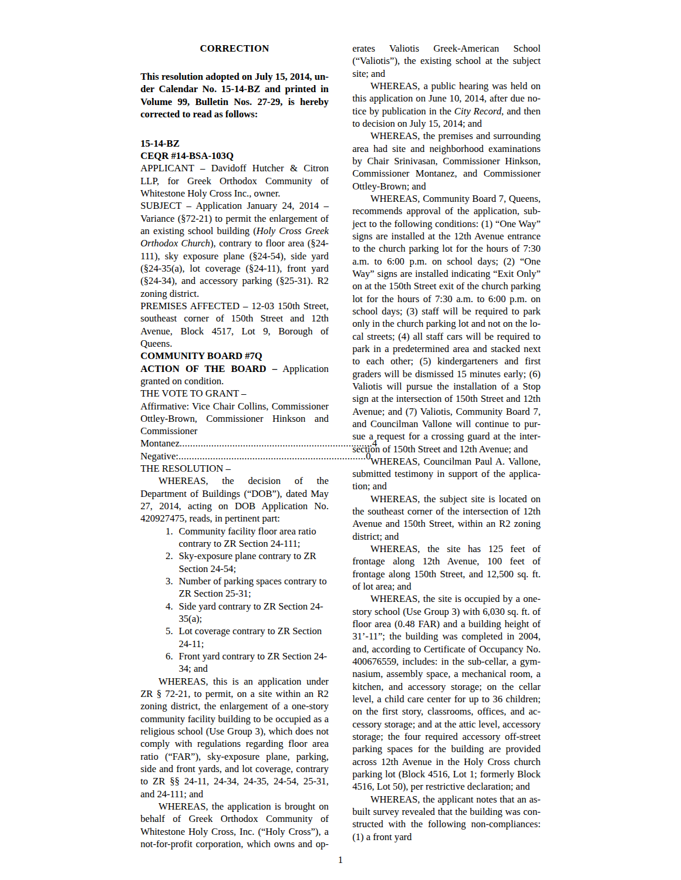CORRECTION
This resolution adopted on July 15, 2014, under Calendar No. 15-14-BZ and printed in Volume 99, Bulletin Nos. 27-29, is hereby corrected to read as follows:
15-14-BZ
CEQR #14-BSA-103Q
APPLICANT – Davidoff Hutcher & Citron LLP, for Greek Orthodox Community of Whitestone Holy Cross Inc., owner.
SUBJECT – Application January 24, 2014 – Variance (§72-21) to permit the enlargement of an existing school building (Holy Cross Greek Orthodox Church), contrary to floor area (§24-111), sky exposure plane (§24-54), side yard (§24-35(a), lot coverage (§24-11), front yard (§24-34), and accessory parking (§25-31). R2 zoning district.
PREMISES AFFECTED – 12-03 150th Street, southeast corner of 150th Street and 12th Avenue, Block 4517, Lot 9, Borough of Queens.
COMMUNITY BOARD #7Q
ACTION OF THE BOARD – Application granted on condition.
THE VOTE TO GRANT –
Affirmative: Vice Chair Collins, Commissioner Ottley-Brown, Commissioner Hinkson and Commissioner Montanez......................................................................... 4
Negative:....................................................................... 0
THE RESOLUTION –
WHEREAS, the decision of the Department of Buildings (“DOB”), dated May 27, 2014, acting on DOB Application No. 420927475, reads, in pertinent part:
Community facility floor area ratio contrary to ZR Section 24-111;
Sky-exposure plane contrary to ZR Section 24-54;
Number of parking spaces contrary to ZR Section 25-31;
Side yard contrary to ZR Section 24-35(a);
Lot coverage contrary to ZR Section 24-11;
Front yard contrary to ZR Section 24-34; and
WHEREAS, this is an application under ZR § 72-21, to permit, on a site within an R2 zoning district, the enlargement of a one-story community facility building to be occupied as a religious school (Use Group 3), which does not comply with regulations regarding floor area ratio (“FAR”), sky-exposure plane, parking, side and front yards, and lot coverage, contrary to ZR §§ 24-11, 24-34, 24-35, 24-54, 25-31, and 24-111; and
WHEREAS, the application is brought on behalf of Greek Orthodox Community of Whitestone Holy Cross, Inc. (“Holy Cross”), a not-for-profit corporation, which owns and operates Valiotis Greek-American School (“Valiotis”), the existing school at the subject site; and
WHEREAS, a public hearing was held on this application on June 10, 2014, after due notice by publication in the City Record, and then to decision on July 15, 2014; and
WHEREAS, the premises and surrounding area had site and neighborhood examinations by Chair Srinivasan, Commissioner Hinkson, Commissioner Montanez, and Commissioner Ottley-Brown; and
WHEREAS, Community Board 7, Queens, recommends approval of the application, subject to the following conditions: (1) “One Way” signs are installed at the 12th Avenue entrance to the church parking lot for the hours of 7:30 a.m. to 6:00 p.m. on school days; (2) “One Way” signs are installed indicating “Exit Only” on at the 150th Street exit of the church parking lot for the hours of 7:30 a.m. to 6:00 p.m. on school days; (3) staff will be required to park only in the church parking lot and not on the local streets; (4) all staff cars will be required to park in a predetermined area and stacked next to each other; (5) kindergarteners and first graders will be dismissed 15 minutes early; (6) Valiotis will pursue the installation of a Stop sign at the intersection of 150th Street and 12th Avenue; and (7) Valiotis, Community Board 7, and Councilman Vallone will continue to pursue a request for a crossing guard at the intersection of 150th Street and 12th Avenue; and
WHEREAS, Councilman Paul A. Vallone, submitted testimony in support of the application; and
WHEREAS, the subject site is located on the southeast corner of the intersection of 12th Avenue and 150th Street, within an R2 zoning district; and
WHEREAS, the site has 125 feet of frontage along 12th Avenue, 100 feet of frontage along 150th Street, and 12,500 sq. ft. of lot area; and
WHEREAS, the site is occupied by a one-story school (Use Group 3) with 6,030 sq. ft. of floor area (0.48 FAR) and a building height of 31’-11”; the building was completed in 2004, and, according to Certificate of Occupancy No. 400676559, includes: in the sub-cellar, a gymnasium, assembly space, a mechanical room, a kitchen, and accessory storage; on the cellar level, a child care center for up to 36 children; on the first story, classrooms, offices, and accessory storage; and at the attic level, accessory storage; the four required accessory off-street parking spaces for the building are provided across 12th Avenue in the Holy Cross church parking lot (Block 4516, Lot 1; formerly Block 4516, Lot 50), per restrictive declaration; and
WHEREAS, the applicant notes that an as-built survey revealed that the building was constructed with the following non-compliances: (1) a front yard
1